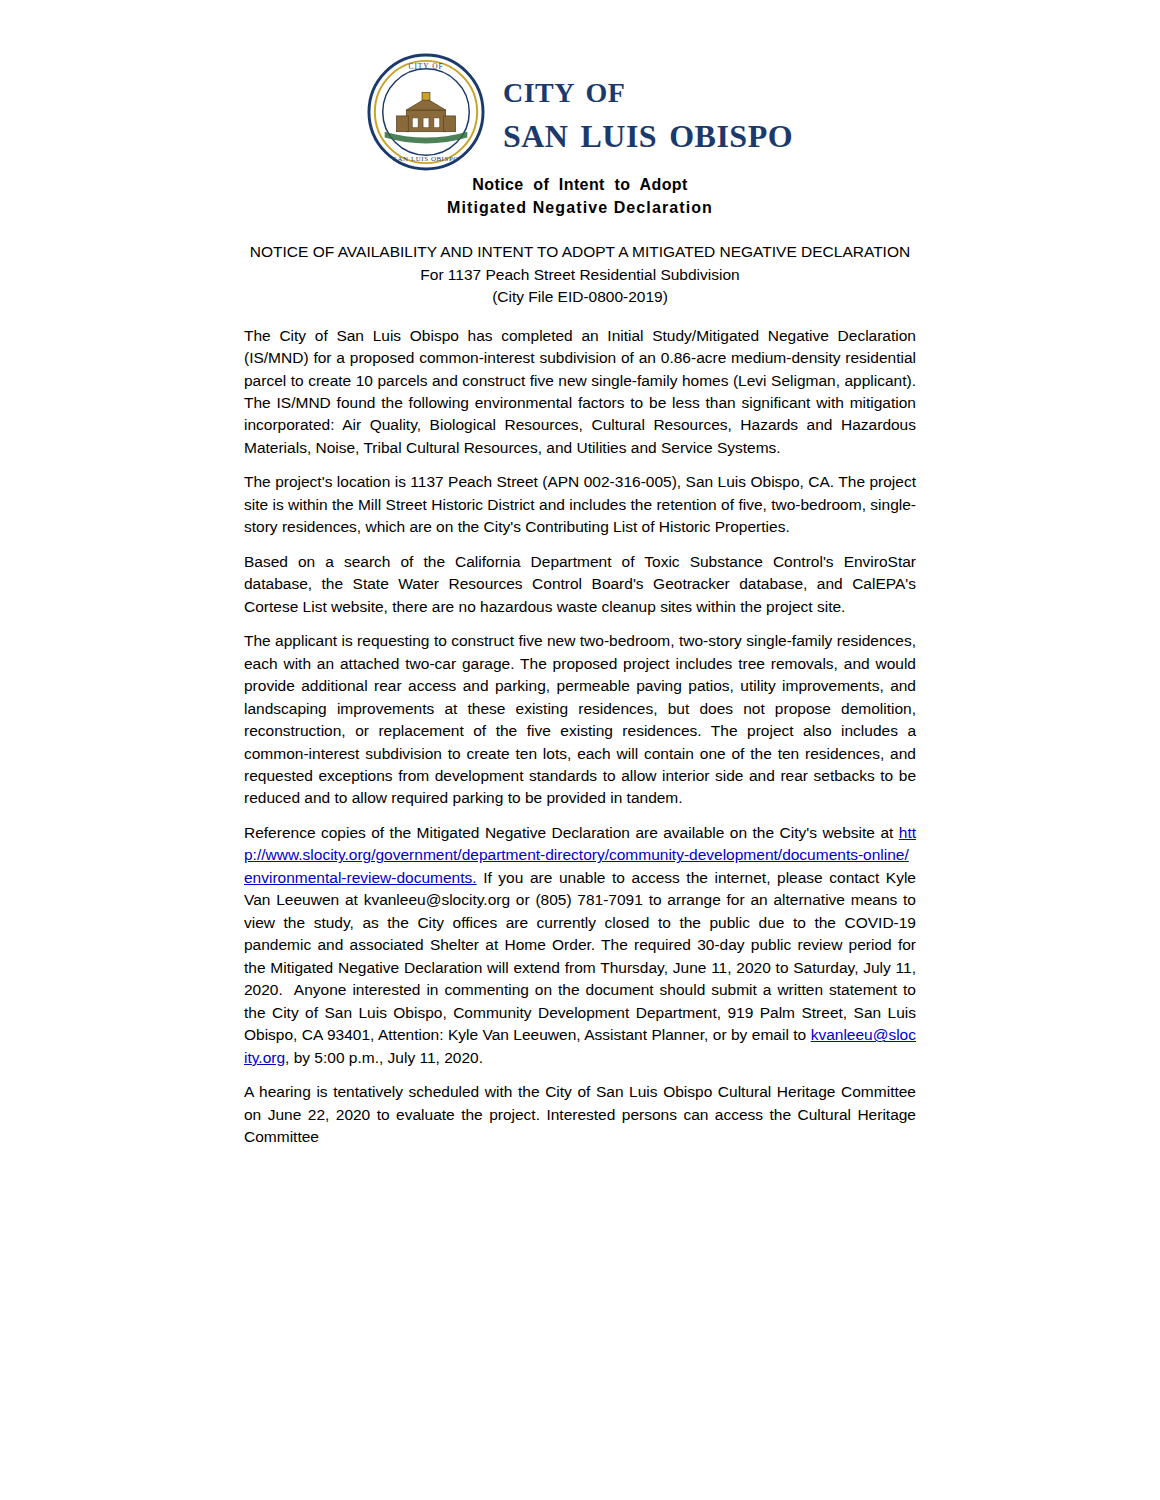CITY OF SAN LUIS OBISPO
City of
San Luis Obispo
Notice of Intent to Adopt
Mitigated Negative Declaration
NOTICE OF AVAILABILITY AND INTENT TO ADOPT A MITIGATED NEGATIVE DECLARATION
For 1137 Peach Street Residential Subdivision
(City File EID-0800-2019)
The City of San Luis Obispo has completed an Initial Study/Mitigated Negative Declaration (IS/MND) for a proposed common-interest subdivision of an 0.86-acre medium-density residential parcel to create 10 parcels and construct five new single-family homes (Levi Seligman, applicant). The IS/MND found the following environmental factors to be less than significant with mitigation incorporated: Air Quality, Biological Resources, Cultural Resources, Hazards and Hazardous Materials, Noise, Tribal Cultural Resources, and Utilities and Service Systems.
The project's location is 1137 Peach Street (APN 002-316-005), San Luis Obispo, CA. The project site is within the Mill Street Historic District and includes the retention of five, two-bedroom, single-story residences, which are on the City's Contributing List of Historic Properties.
Based on a search of the California Department of Toxic Substance Control's EnviroStar database, the State Water Resources Control Board's Geotracker database, and CalEPA's Cortese List website, there are no hazardous waste cleanup sites within the project site.
The applicant is requesting to construct five new two-bedroom, two-story single-family residences, each with an attached two-car garage. The proposed project includes tree removals, and would provide additional rear access and parking, permeable paving patios, utility improvements, and landscaping improvements at these existing residences, but does not propose demolition, reconstruction, or replacement of the five existing residences. The project also includes a common-interest subdivision to create ten lots, each will contain one of the ten residences, and requested exceptions from development standards to allow interior side and rear setbacks to be reduced and to allow required parking to be provided in tandem.
Reference copies of the Mitigated Negative Declaration are available on the City's website at http://www.slocity.org/government/department-directory/community-development/documents-online/environmental-review-documents. If you are unable to access the internet, please contact Kyle Van Leeuwen at kvanleeu@slocity.org or (805) 781-7091 to arrange for an alternative means to view the study, as the City offices are currently closed to the public due to the COVID-19 pandemic and associated Shelter at Home Order. The required 30-day public review period for the Mitigated Negative Declaration will extend from Thursday, June 11, 2020 to Saturday, July 11, 2020. Anyone interested in commenting on the document should submit a written statement to the City of San Luis Obispo, Community Development Department, 919 Palm Street, San Luis Obispo, CA 93401, Attention: Kyle Van Leeuwen, Assistant Planner, or by email to kvanleeu@slocity.org, by 5:00 p.m., July 11, 2020.
A hearing is tentatively scheduled with the City of San Luis Obispo Cultural Heritage Committee on June 22, 2020 to evaluate the project. Interested persons can access the Cultural Heritage Committee